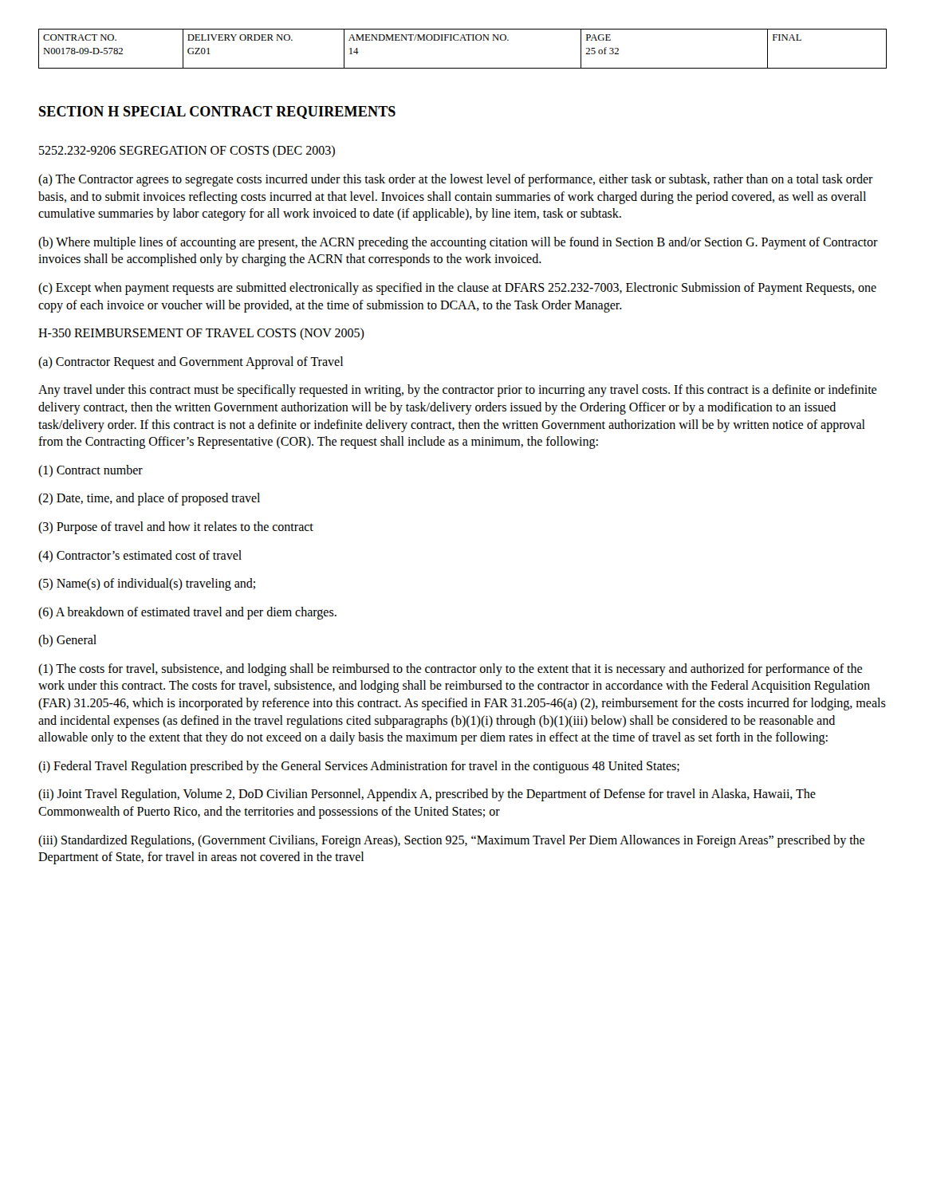| CONTRACT NO. N00178-09-D-5782 | DELIVERY ORDER NO. GZ01 | AMENDMENT/MODIFICATION NO. 14 | PAGE 25 of 32 | FINAL |
SECTION H SPECIAL CONTRACT REQUIREMENTS
5252.232-9206 SEGREGATION OF COSTS (DEC 2003)
(a) The Contractor agrees to segregate costs incurred under this task order at the lowest level of performance, either task or subtask, rather than on a total task order basis, and to submit invoices reflecting costs incurred at that level. Invoices shall contain summaries of work charged during the period covered, as well as overall cumulative summaries by labor category for all work invoiced to date (if applicable), by line item, task or subtask.
(b) Where multiple lines of accounting are present, the ACRN preceding the accounting citation will be found in Section B and/or Section G. Payment of Contractor invoices shall be accomplished only by charging the ACRN that corresponds to the work invoiced.
(c) Except when payment requests are submitted electronically as specified in the clause at DFARS 252.232-7003, Electronic Submission of Payment Requests, one copy of each invoice or voucher will be provided, at the time of submission to DCAA, to the Task Order Manager.
H-350 REIMBURSEMENT OF TRAVEL COSTS (NOV 2005)
(a) Contractor Request and Government Approval of Travel
Any travel under this contract must be specifically requested in writing, by the contractor prior to incurring any travel costs. If this contract is a definite or indefinite delivery contract, then the written Government authorization will be by task/delivery orders issued by the Ordering Officer or by a modification to an issued task/delivery order. If this contract is not a definite or indefinite delivery contract, then the written Government authorization will be by written notice of approval from the Contracting Officer’s Representative (COR). The request shall include as a minimum, the following:
(1) Contract number
(2) Date, time, and place of proposed travel
(3) Purpose of travel and how it relates to the contract
(4) Contractor’s estimated cost of travel
(5) Name(s) of individual(s) traveling and;
(6) A breakdown of estimated travel and per diem charges.
(b) General
(1) The costs for travel, subsistence, and lodging shall be reimbursed to the contractor only to the extent that it is necessary and authorized for performance of the work under this contract. The costs for travel, subsistence, and lodging shall be reimbursed to the contractor in accordance with the Federal Acquisition Regulation (FAR) 31.205-46, which is incorporated by reference into this contract. As specified in FAR 31.205-46(a) (2), reimbursement for the costs incurred for lodging, meals and incidental expenses (as defined in the travel regulations cited subparagraphs (b)(1)(i) through (b)(1)(iii) below) shall be considered to be reasonable and allowable only to the extent that they do not exceed on a daily basis the maximum per diem rates in effect at the time of travel as set forth in the following:
(i) Federal Travel Regulation prescribed by the General Services Administration for travel in the contiguous 48 United States;
(ii) Joint Travel Regulation, Volume 2, DoD Civilian Personnel, Appendix A, prescribed by the Department of Defense for travel in Alaska, Hawaii, The Commonwealth of Puerto Rico, and the territories and possessions of the United States; or
(iii) Standardized Regulations, (Government Civilians, Foreign Areas), Section 925, “Maximum Travel Per Diem Allowances in Foreign Areas” prescribed by the Department of State, for travel in areas not covered in the travel